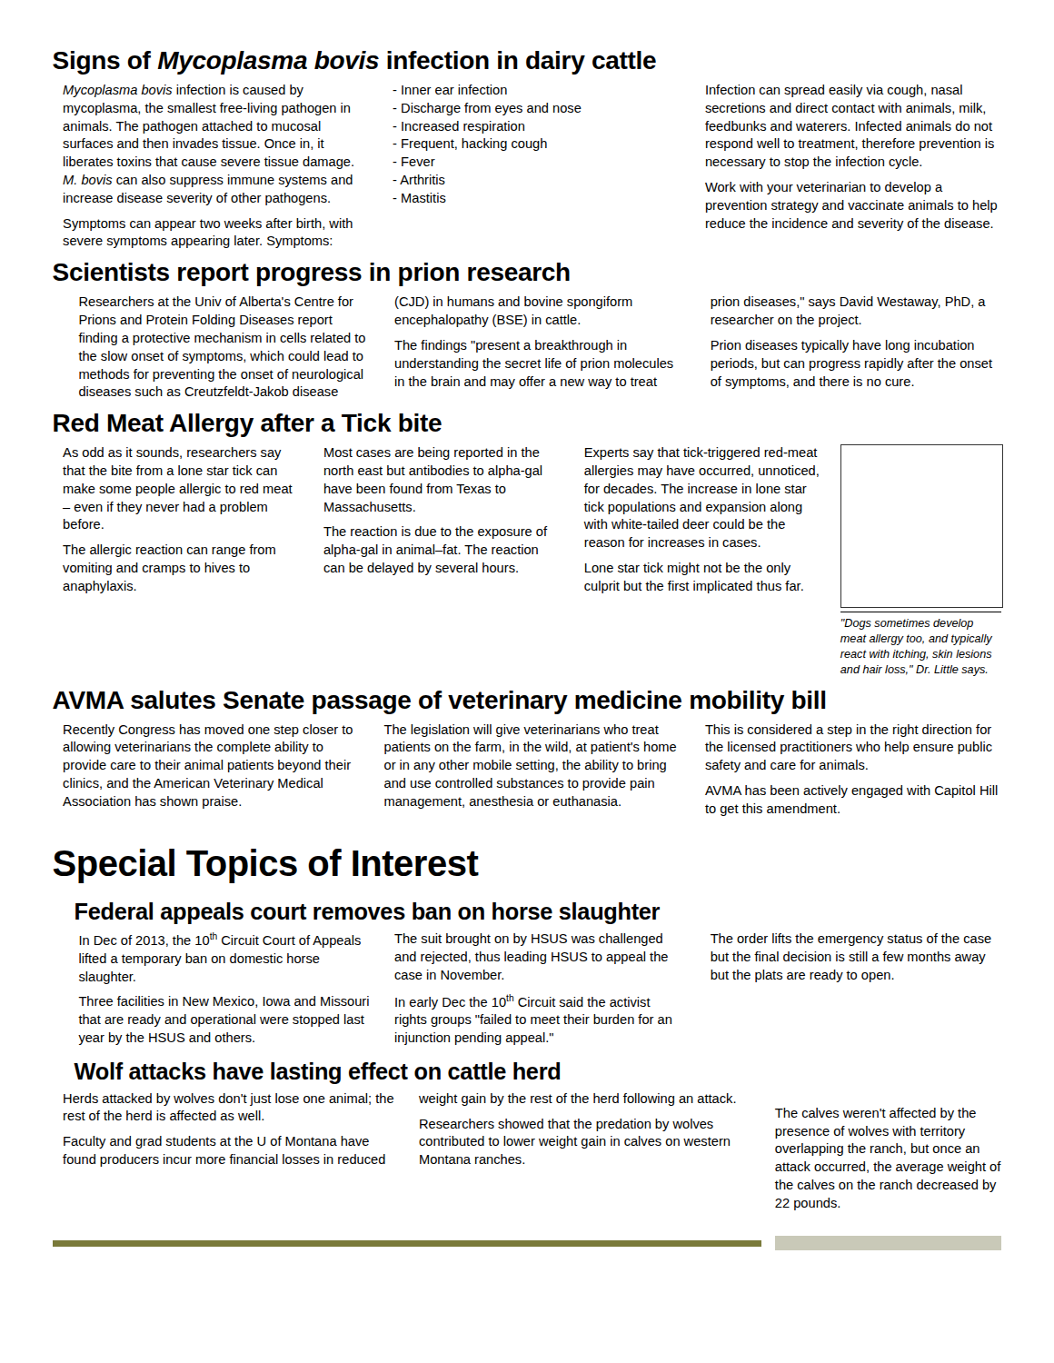Signs of Mycoplasma bovis infection in dairy cattle
Mycoplasma bovis infection is caused by mycoplasma, the smallest free-living pathogen in animals. The pathogen attached to mucosal surfaces and then invades tissue. Once in, it liberates toxins that cause severe tissue damage. M. bovis can also suppress immune systems and increase disease severity of other pathogens.
Symptoms can appear two weeks after birth, with severe symptoms appearing later. Symptoms:
- Inner ear infection
- Discharge from eyes and nose
- Increased respiration
- Frequent, hacking cough
- Fever
- Arthritis
- Mastitis
Infection can spread easily via cough, nasal secretions and direct contact with animals, milk, feedbunks and waterers. Infected animals do not respond well to treatment, therefore prevention is necessary to stop the infection cycle.
Work with your veterinarian to develop a prevention strategy and vaccinate animals to help reduce the incidence and severity of the disease.
Scientists report progress in prion research
Researchers at the Univ of Alberta's Centre for Prions and Protein Folding Diseases report finding a protective mechanism in cells related to the slow onset of symptoms, which could lead to methods for preventing the onset of neurological diseases such as Creutzfeldt-Jakob disease (CJD) in humans and bovine spongiform encephalopathy (BSE) in cattle.
The findings "present a breakthrough in understanding the secret life of prion molecules in the brain and may offer a new way to treat prion diseases," says David Westaway, PhD, a researcher on the project.
Prion diseases typically have long incubation periods, but can progress rapidly after the onset of symptoms, and there is no cure.
Red Meat Allergy after a Tick bite
As odd as it sounds, researchers say that the bite from a lone star tick can make some people allergic to red meat – even if they never had a problem before.
The allergic reaction can range from vomiting and cramps to hives to anaphylaxis.
Most cases are being reported in the north east but antibodies to alpha-gal have been found from Texas to Massachusetts.
The reaction is due to the exposure of alpha-gal in animal–fat. The reaction can be delayed by several hours.
Experts say that tick-triggered red-meat allergies may have occurred, unnoticed, for decades. The increase in lone star tick populations and expansion along with white-tailed deer could be the reason for increases in cases.
Lone star tick might not be the only culprit but the first implicated thus far.
"Dogs sometimes develop meat allergy too, and typically react with itching, skin lesions and hair loss," Dr. Little says.
AVMA salutes Senate passage of veterinary medicine mobility bill
Recently Congress has moved one step closer to allowing veterinarians the complete ability to provide care to their animal patients beyond their clinics, and the American Veterinary Medical Association has shown praise.
The legislation will give veterinarians who treat patients on the farm, in the wild, at patient's home or in any other mobile setting, the ability to bring and use controlled substances to provide pain management, anesthesia or euthanasia.
This is considered a step in the right direction for the licensed practitioners who help ensure public safety and care for animals.
AVMA has been actively engaged with Capitol Hill to get this amendment.
Special Topics of Interest
Federal appeals court removes ban on horse slaughter
In Dec of 2013, the 10th Circuit Court of Appeals lifted a temporary ban on domestic horse slaughter.
Three facilities in New Mexico, Iowa and Missouri that are ready and operational were stopped last year by the HSUS and others.
The suit brought on by HSUS was challenged and rejected, thus leading HSUS to appeal the case in November.
In early Dec the 10th Circuit said the activist rights groups "failed to meet their burden for an injunction pending appeal."
The order lifts the emergency status of the case but the final decision is still a few months away but the plats are ready to open.
Wolf attacks have lasting effect on cattle herd
Herds attacked by wolves don't just lose one animal; the rest of the herd is affected as well.
Faculty and grad students at the U of Montana have found producers incur more financial losses in reduced weight gain by the rest of the herd following an attack.
Researchers showed that the predation by wolves contributed to lower weight gain in calves on western Montana ranches.
The calves weren't affected by the presence of wolves with territory overlapping the ranch, but once an attack occurred, the average weight of the calves on the ranch decreased by 22 pounds.